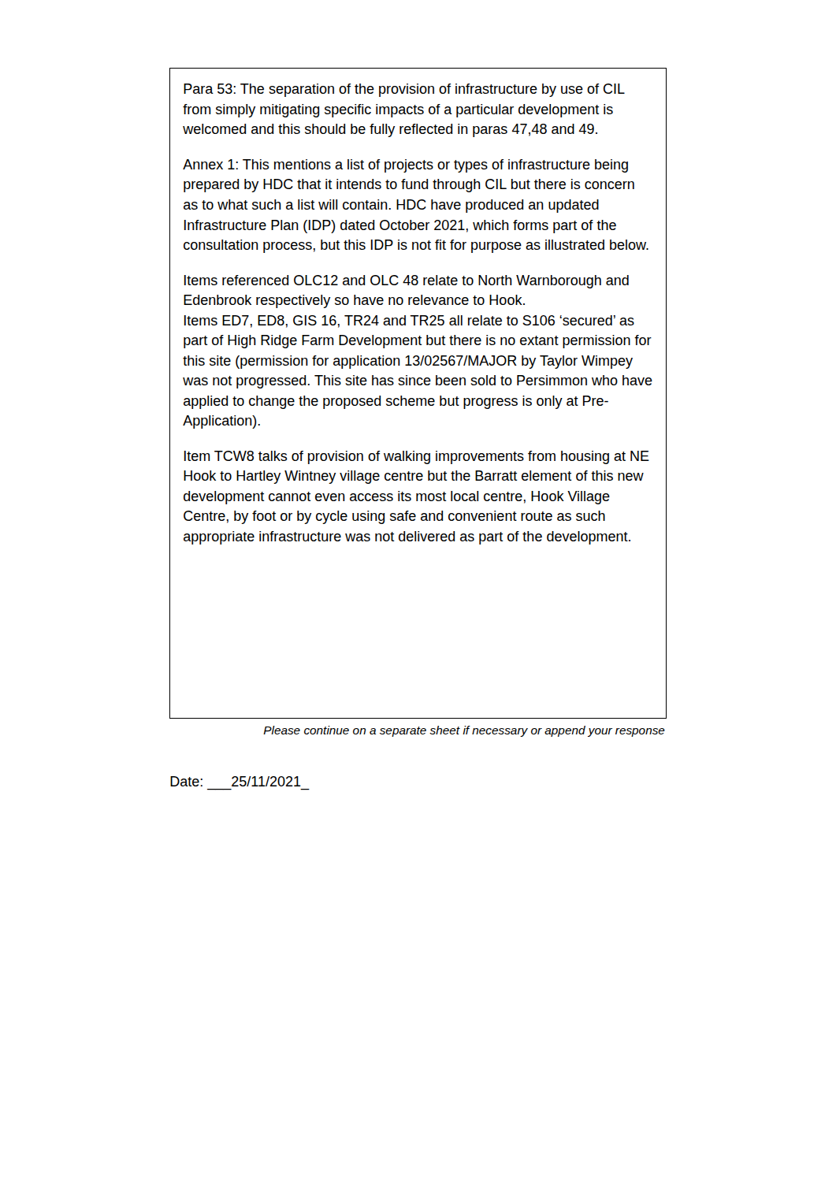Para 53: The separation of the provision of infrastructure by use of CIL from simply mitigating specific impacts of a particular development is welcomed and this should be fully reflected in paras 47,48 and 49.
Annex 1: This mentions a list of projects or types of infrastructure being prepared by HDC that it intends to fund through CIL but there is concern as to what such a list will contain. HDC have produced an updated Infrastructure Plan (IDP) dated October 2021, which forms part of the consultation process, but this IDP is not fit for purpose as illustrated below.
Items referenced OLC12 and OLC 48 relate to North Warnborough and Edenbrook respectively so have no relevance to Hook.
Items ED7, ED8, GIS 16, TR24 and TR25 all relate to S106 ‘secured’ as part of High Ridge Farm Development but there is no extant permission for this site (permission for application 13/02567/MAJOR by Taylor Wimpey was not progressed. This site has since been sold to Persimmon who have applied to change the proposed scheme but progress is only at Pre-Application).
Item TCW8 talks of provision of walking improvements from housing at NE Hook to Hartley Wintney village centre but the Barratt element of this new development cannot even access its most local centre, Hook Village Centre, by foot or by cycle using safe and convenient route as such appropriate infrastructure was not delivered as part of the development.
Please continue on a separate sheet if necessary or append your response
Date: ___25/11/2021_